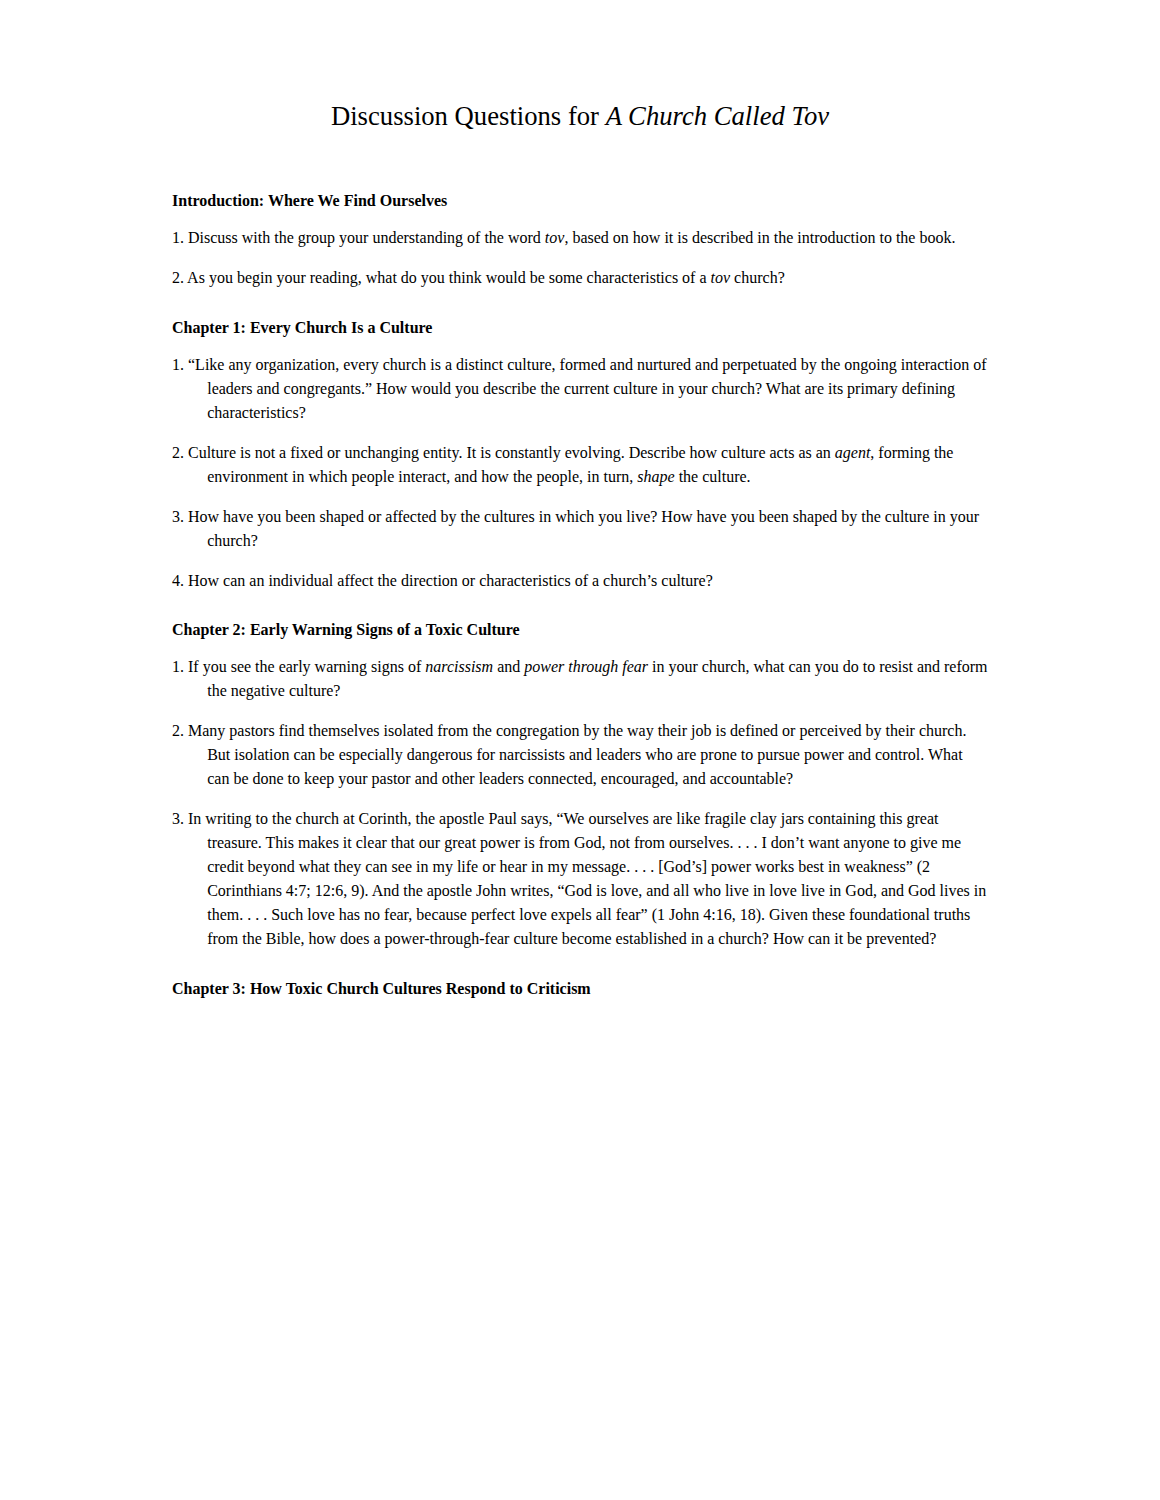Discussion Questions for A Church Called Tov
Introduction: Where We Find Ourselves
1. Discuss with the group your understanding of the word tov, based on how it is described in the introduction to the book.
2. As you begin your reading, what do you think would be some characteristics of a tov church?
Chapter 1: Every Church Is a Culture
1. “Like any organization, every church is a distinct culture, formed and nurtured and perpetuated by the ongoing interaction of leaders and congregants.” How would you describe the current culture in your church? What are its primary defining characteristics?
2. Culture is not a fixed or unchanging entity. It is constantly evolving. Describe how culture acts as an agent, forming the environment in which people interact, and how the people, in turn, shape the culture.
3. How have you been shaped or affected by the cultures in which you live? How have you been shaped by the culture in your church?
4. How can an individual affect the direction or characteristics of a church’s culture?
Chapter 2: Early Warning Signs of a Toxic Culture
1. If you see the early warning signs of narcissism and power through fear in your church, what can you do to resist and reform the negative culture?
2. Many pastors find themselves isolated from the congregation by the way their job is defined or perceived by their church. But isolation can be especially dangerous for narcissists and leaders who are prone to pursue power and control. What can be done to keep your pastor and other leaders connected, encouraged, and accountable?
3. In writing to the church at Corinth, the apostle Paul says, “We ourselves are like fragile clay jars containing this great treasure. This makes it clear that our great power is from God, not from ourselves. . . . I don’t want anyone to give me credit beyond what they can see in my life or hear in my message. . . . [God’s] power works best in weakness” (2 Corinthians 4:7; 12:6, 9). And the apostle John writes, “God is love, and all who live in love live in God, and God lives in them. . . . Such love has no fear, because perfect love expels all fear” (1 John 4:16, 18). Given these foundational truths from the Bible, how does a power-through-fear culture become established in a church? How can it be prevented?
Chapter 3: How Toxic Church Cultures Respond to Criticism